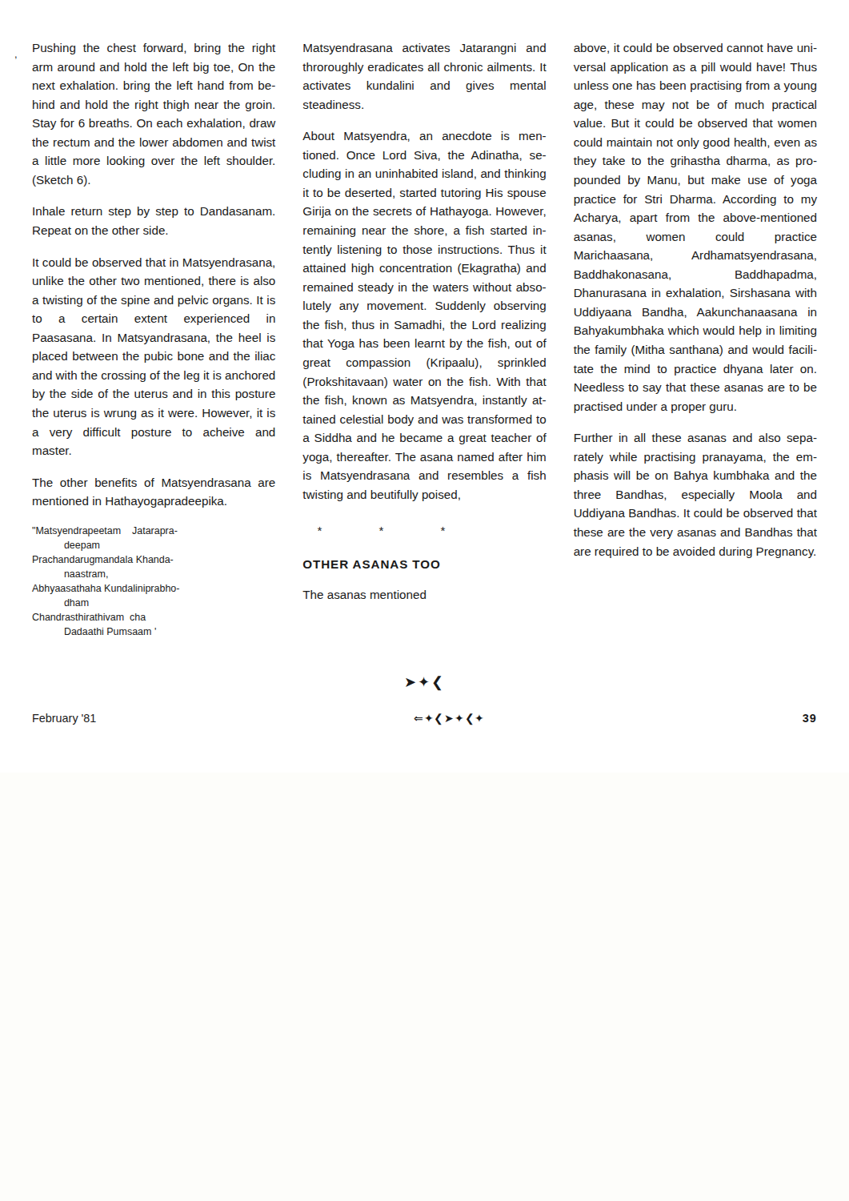,
Pushing the chest forward, bring the right arm around and hold the left big toe, On the next exhalation. bring the left hand from behind and hold the right thigh near the groin. Stay for 6 breaths. On each exhalation, draw the rectum and the lower abdomen and twist a little more looking over the left shoulder. (Sketch 6).
Inhale return step by step to Dandasanam. Repeat on the other side.
It could be observed that in Matsyendrasana, unlike the other two mentioned, there is also a twisting of the spine and pelvic organs. It is to a certain extent experienced in Paasasana. In Matsyandrasana, the heel is placed between the pubic bone and the iliac and with the crossing of the leg it is anchored by the side of the uterus and in this posture the uterus is wrung as it were. However, it is a very difficult posture to acheive and master.
The other benefits of Matsyendrasana are mentioned in Hathayogapradeepika.
"Matsyendrapeetam Jatarapra-deepam Prachandarugmandala Khanda-naastram, Abhyaasathaha Kundaliniprabho-dham Chandrasthirathivam chaDadaathi Pumsaam '
Matsyendrasana activates Jatarangni and throroughly eradicates all chronic ailments. It activates kundalini and gives mental steadiness.
About Matsyendra, an anecdote is mentioned. Once Lord Siva, the Adinatha, secluding in an uninhabited island, and thinking it to be deserted, started tutoring His spouse Girija on the secrets of Hathayoga. However, remaining near the shore, a fish started intently listening to those instructions. Thus it attained high concentration (Ekagratha) and remained steady in the waters without absolutely any movement. Suddenly observing the fish, thus in Samadhi, the Lord realizing that Yoga has been learnt by the fish, out of great compassion (Kripaalu), sprinkled (Prokshitavaan) water on the fish. With that the fish, known as Matsyendra, instantly attained celestial body and was transformed to a Siddha and he became a great teacher of yoga, thereafter. The asana named after him is Matsyendrasana and resembles a fish twisting and beutifully poised,
* * *
Other Asanas Too
The asanas mentioned
above, it could be observed cannot have universal application as a pill would have! Thus unless one has been practising from a young age, these may not be of much practical value. But it could be observed that women could maintain not only good health, even as they take to the grihastha dharma, as propounded by Manu, but make use of yoga practice for Stri Dharma. According to my Acharya, apart from the above-mentioned asanas, women could practice Marichaasana, Ardhamatsyendrasana, Baddhakonasana, Baddhapadma, Dhanurasana in exhalation, Sirshasana with Uddiyaana Bandha, Aakunchanaasana in Bahyakumbhaka which would help in limiting the family (Mitha santhana) and would facilitate the mind to practice dhyana later on. Needless to say that these asanas are to be practised under a proper guru.
Further in all these asanas and also separately while practising pranayama, the emphasis will be on Bahya kumbhaka and the three Bandhas, especially Moola and Uddiyana Bandhas. It could be observed that these are the very asanas and Bandhas that are required to be avoided during Pregnancy.
➤✦❮
February '81
⇐✦❮➤✦❮✦
39